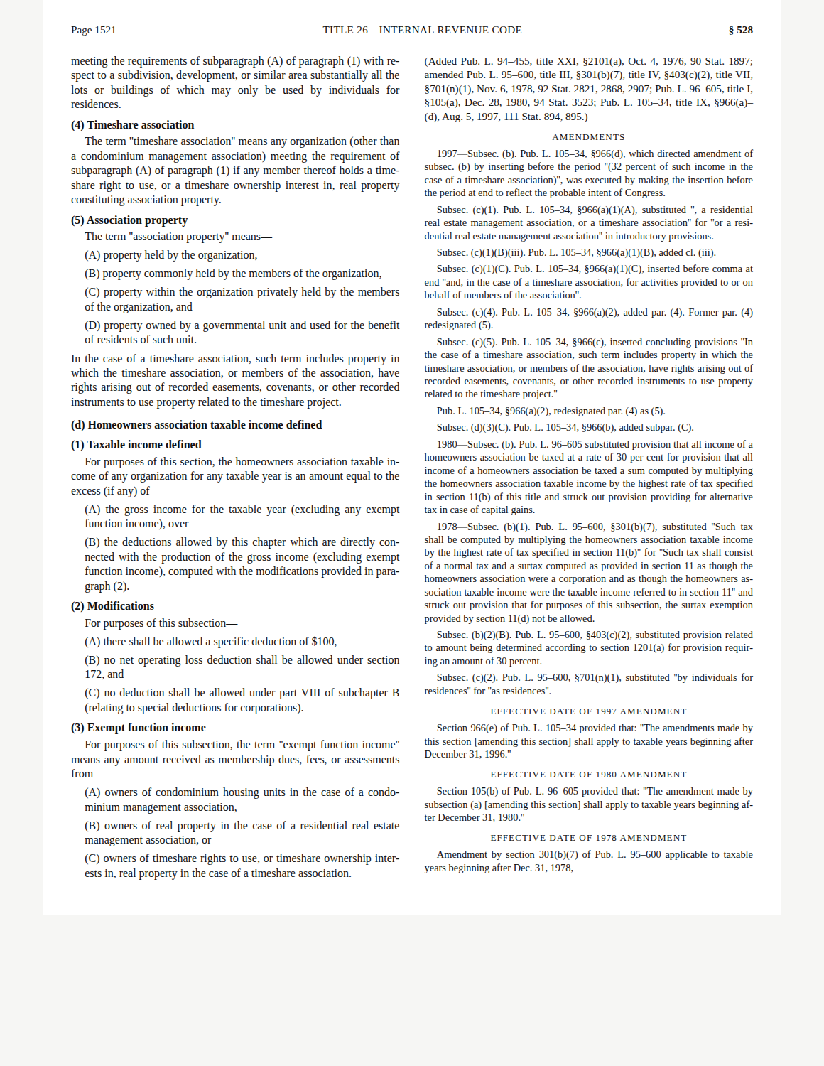Page 1521 TITLE 26—INTERNAL REVENUE CODE § 528
meeting the requirements of subparagraph (A) of paragraph (1) with respect to a subdivision, development, or similar area substantially all the lots or buildings of which may only be used by individuals for residences.
(4) Timeshare association
The term ''timeshare association'' means any organization (other than a condominium management association) meeting the requirement of subparagraph (A) of paragraph (1) if any member thereof holds a timeshare right to use, or a timeshare ownership interest in, real property constituting association property.
(5) Association property
The term ''association property'' means—
(A) property held by the organization,
(B) property commonly held by the members of the organization,
(C) property within the organization privately held by the members of the organization, and
(D) property owned by a governmental unit and used for the benefit of residents of such unit.
In the case of a timeshare association, such term includes property in which the timeshare association, or members of the association, have rights arising out of recorded easements, covenants, or other recorded instruments to use property related to the timeshare project.
(d) Homeowners association taxable income defined
(1) Taxable income defined
For purposes of this section, the homeowners association taxable income of any organization for any taxable year is an amount equal to the excess (if any) of—
(A) the gross income for the taxable year (excluding any exempt function income), over
(B) the deductions allowed by this chapter which are directly connected with the production of the gross income (excluding exempt function income), computed with the modifications provided in paragraph (2).
(2) Modifications
For purposes of this subsection—
(A) there shall be allowed a specific deduction of $100,
(B) no net operating loss deduction shall be allowed under section 172, and
(C) no deduction shall be allowed under part VIII of subchapter B (relating to special deductions for corporations).
(3) Exempt function income
For purposes of this subsection, the term ''exempt function income'' means any amount received as membership dues, fees, or assessments from—
(A) owners of condominium housing units in the case of a condominium management association,
(B) owners of real property in the case of a residential real estate management association, or
(C) owners of timeshare rights to use, or timeshare ownership interests in, real property in the case of a timeshare association.
(Added Pub. L. 94–455, title XXI, §2101(a), Oct. 4, 1976, 90 Stat. 1897; amended Pub. L. 95–600, title III, §301(b)(7), title IV, §403(c)(2), title VII, §701(n)(1), Nov. 6, 1978, 92 Stat. 2821, 2868, 2907; Pub. L. 96–605, title I, §105(a), Dec. 28, 1980, 94 Stat. 3523; Pub. L. 105–34, title IX, §966(a)–(d), Aug. 5, 1997, 111 Stat. 894, 895.)
Amendments
1997—Subsec. (b). Pub. L. 105–34, §966(d), which directed amendment of subsec. (b) by inserting before the period ''(32 percent of such income in the case of a timeshare association)'', was executed by making the insertion before the period at end to reflect the probable intent of Congress.
Subsec. (c)(1). Pub. L. 105–34, §966(a)(1)(A), substituted '', a residential real estate management association, or a timeshare association'' for ''or a residential real estate management association'' in introductory provisions.
Subsec. (c)(1)(B)(iii). Pub. L. 105–34, §966(a)(1)(B), added cl. (iii).
Subsec. (c)(1)(C). Pub. L. 105–34, §966(a)(1)(C), inserted before comma at end ''and, in the case of a timeshare association, for activities provided to or on behalf of members of the association''.
Subsec. (c)(4). Pub. L. 105–34, §966(a)(2), added par. (4). Former par. (4) redesignated (5).
Subsec. (c)(5). Pub. L. 105–34, §966(c), inserted concluding provisions ''In the case of a timeshare association, such term includes property in which the timeshare association, or members of the association, have rights arising out of recorded easements, covenants, or other recorded instruments to use property related to the timeshare project.''
Pub. L. 105–34, §966(a)(2), redesignated par. (4) as (5).
Subsec. (d)(3)(C). Pub. L. 105–34, §966(b), added subpar. (C).
1980—Subsec. (b). Pub. L. 96–605 substituted provision that all income of a homeowners association be taxed at a rate of 30 per cent for provision that all income of a homeowners association be taxed a sum computed by multiplying the homeowners association taxable income by the highest rate of tax specified in section 11(b) of this title and struck out provision providing for alternative tax in case of capital gains.
1978—Subsec. (b)(1). Pub. L. 95–600, §301(b)(7), substituted ''Such tax shall be computed by multiplying the homeowners association taxable income by the highest rate of tax specified in section 11(b)'' for ''Such tax shall consist of a normal tax and a surtax computed as provided in section 11 as though the homeowners association were a corporation and as though the homeowners association taxable income were the taxable income referred to in section 11'' and struck out provision that for purposes of this subsection, the surtax exemption provided by section 11(d) not be allowed.
Subsec. (b)(2)(B). Pub. L. 95–600, §403(c)(2), substituted provision related to amount being determined according to section 1201(a) for provision requiring an amount of 30 percent.
Subsec. (c)(2). Pub. L. 95–600, §701(n)(1), substituted ''by individuals for residences'' for ''as residences''.
Effective Date of 1997 Amendment
Section 966(e) of Pub. L. 105–34 provided that: ''The amendments made by this section [amending this section] shall apply to taxable years beginning after December 31, 1996.''
Effective Date of 1980 Amendment
Section 105(b) of Pub. L. 96–605 provided that: ''The amendment made by subsection (a) [amending this section] shall apply to taxable years beginning after December 31, 1980.''
Effective Date of 1978 Amendment
Amendment by section 301(b)(7) of Pub. L. 95–600 applicable to taxable years beginning after Dec. 31, 1978,